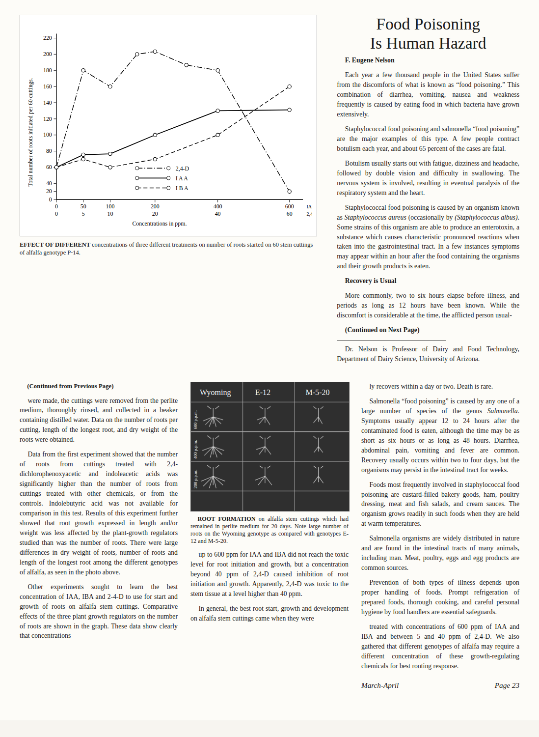Total number of roots initiated per 60 cuttings. 220 200 180 160 140 120 100 80 60 40 20 0 00 505 10010 20020 40040 60060 IAA & IBA 2,4-D Concentrations in ppm. 2,4-D I A A I B A
EFFECT OF DIFFERENT concentrations of three different treatments on number of roots started on 60 stem cuttings of alfalfa genotype P-14.
Food Poisoning
Is Human Hazard
F. Eugene Nelson
Each year a few thousand people in the United States suffer from the discomforts of what is known as “food poisoning.” This combination of diarrhea, vomiting, nausea and weakness frequently is caused by eating food in which bacteria have grown extensively.
Staphylococcal food poisoning and salmonella “food poisoning” are the major examples of this type. A few people contract botulism each year, and about 65 percent of the cases are fatal.
Botulism usually starts out with fatigue, dizziness and headache, followed by double vision and difficulty in swallowing. The nervous system is involved, resulting in eventual paralysis of the respiratory system and the heart.
Staphylococcal food poisoning is caused by an organism known as Staphylococcus aureus (occasionally by (Staphylococcus albus). Some strains of this organism are able to produce an enterotoxin, a substance which causes characteristic pronounced reactions when taken into the gastrointestinal tract. In a few instances symptoms may appear within an hour after the food containing the organisms and their growth products is eaten.
Recovery is Usual
More commonly, two to six hours elapse before illness, and periods as long as 12 hours have been known. While the discomfort is considerable at the time, the afflicted person usual-
(Continued on Next Page)
Dr. Nelson is Professor of Dairy and Food Technology, Department of Dairy Science, University of Arizona.
(Continued from Previous Page)
were made, the cuttings were removed from the perlite medium, thoroughly rinsed, and collected in a beaker containing distilled water. Data on the number of roots per cutting, length of the longest root, and dry weight of the roots were obtained.
Data from the first experiment showed that the number of roots from cuttings treated with 2,4-dichlorophenoxyacetic and indoleacetic acids was significantly higher than the number of roots from cuttings treated with other chemicals, or from the controls. Indolebutyric acid was not available for comparison in this test. Results of this experiment further showed that root growth expressed in length and/or weight was less affected by the plant-growth regulators studied than was the number of roots. There were large differences in dry weight of roots, number of roots and length of the longest root among the different genotypes of alfalfa, as seen in the photo above.
Other experiments sought to learn the best concentration of IAA, IBA and 2-4-D to use for start and growth of roots on alfalfa stem cuttings. Comparative effects of the three plant growth regulators on the number of roots are shown in the graph. These data show clearly that concentrations
Wyoming E-12 M-5-20 600 p.p.m. 400 p.p.m. 200 p.p.m.
ROOT FORMATION on alfalfa stem cuttings which had remained in perlite medium for 20 days. Note large number of roots on the Wyoming genotype as compared with genotypes E-12 and M-5-20.
up to 600 ppm for IAA and IBA did not reach the toxic level for root initiation and growth, but a concentration beyond 40 ppm of 2,4-D caused inhibition of root initiation and growth. Apparently, 2,4-D was toxic to the stem tissue at a level higher than 40 ppm.
In general, the best root start, growth and development on alfalfa stem cuttings came when they were
ly recovers within a day or two. Death is rare.
Salmonella “food poisoning” is caused by any one of a large number of species of the genus Salmonella. Symptoms usually appear 12 to 24 hours after the contaminated food is eaten, although the time may be as short as six hours or as long as 48 hours. Diarrhea, abdominal pain, vomiting and fever are common. Recovery usually occurs within two to four days, but the organisms may persist in the intestinal tract for weeks.
Foods most frequently involved in staphylococcal food poisoning are custard-filled bakery goods, ham, poultry dressing, meat and fish salads, and cream sauces. The organism grows readily in such foods when they are held at warm temperatures.
Salmonella organisms are widely distributed in nature and are found in the intestinal tracts of many animals, including man. Meat, poultry, eggs and egg products are common sources.
Prevention of both types of illness depends upon proper handling of foods. Prompt refrigeration of prepared foods, thorough cooking, and careful personal hygiene by food handlers are essential safeguards.
treated with concentrations of 600 ppm of IAA and IBA and between 5 and 40 ppm of 2,4-D. We also gathered that different genotypes of alfalfa may require a different concentration of these growth-regulating chemicals for best rooting response.
March-April Page 23